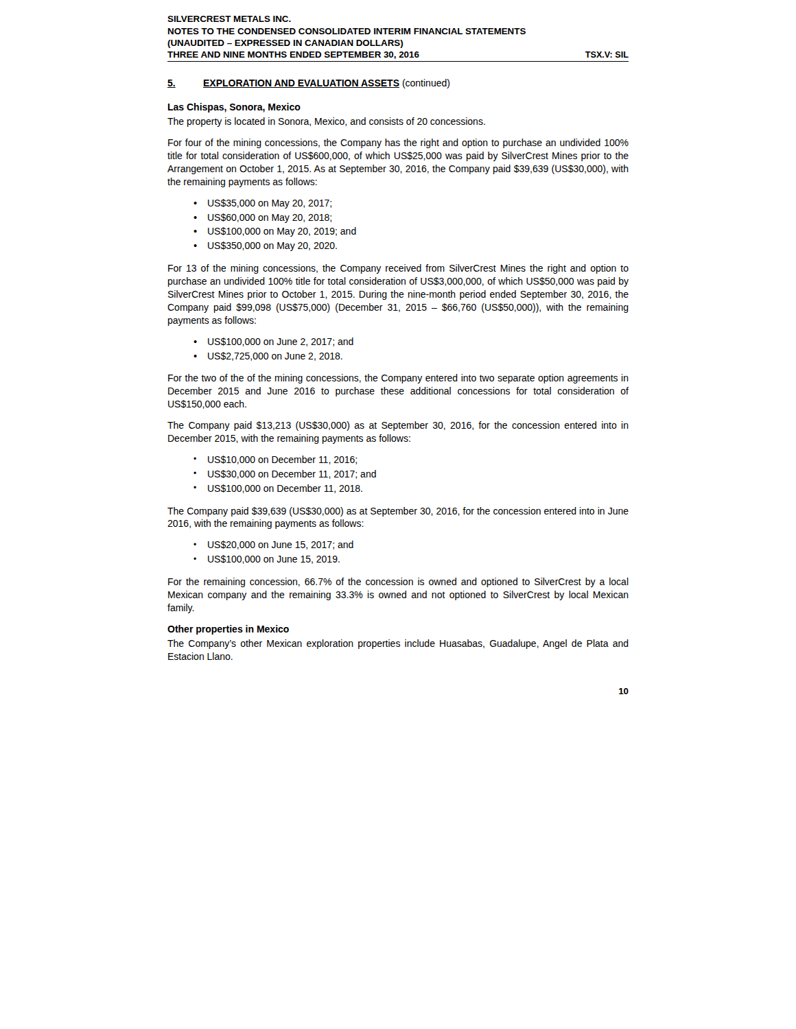SILVERCREST METALS INC.
NOTES TO THE CONDENSED CONSOLIDATED INTERIM FINANCIAL STATEMENTS
(UNAUDITED – EXPRESSED IN CANADIAN DOLLARS)
THREE AND NINE MONTHS ENDED SEPTEMBER 30, 2016
TSX.V: SIL
5. EXPLORATION AND EVALUATION ASSETS (continued)
Las Chispas, Sonora, Mexico
The property is located in Sonora, Mexico, and consists of 20 concessions.
For four of the mining concessions, the Company has the right and option to purchase an undivided 100% title for total consideration of US$600,000, of which US$25,000 was paid by SilverCrest Mines prior to the Arrangement on October 1, 2015. As at September 30, 2016, the Company paid $39,639 (US$30,000), with the remaining payments as follows:
US$35,000 on May 20, 2017;
US$60,000 on May 20, 2018;
US$100,000 on May 20, 2019; and
US$350,000 on May 20, 2020.
For 13 of the mining concessions, the Company received from SilverCrest Mines the right and option to purchase an undivided 100% title for total consideration of US$3,000,000, of which US$50,000 was paid by SilverCrest Mines prior to October 1, 2015. During the nine-month period ended September 30, 2016, the Company paid $99,098 (US$75,000) (December 31, 2015 – $66,760 (US$50,000)), with the remaining payments as follows:
US$100,000 on June 2, 2017; and
US$2,725,000 on June 2, 2018.
For the two of the of the mining concessions, the Company entered into two separate option agreements in December 2015 and June 2016 to purchase these additional concessions for total consideration of US$150,000 each.
The Company paid $13,213 (US$30,000) as at September 30, 2016, for the concession entered into in December 2015, with the remaining payments as follows:
US$10,000 on December 11, 2016;
US$30,000 on December 11, 2017; and
US$100,000 on December 11, 2018.
The Company paid $39,639 (US$30,000) as at September 30, 2016, for the concession entered into in June 2016, with the remaining payments as follows:
US$20,000 on June 15, 2017; and
US$100,000 on June 15, 2019.
For the remaining concession, 66.7% of the concession is owned and optioned to SilverCrest by a local Mexican company and the remaining 33.3% is owned and not optioned to SilverCrest by local Mexican family.
Other properties in Mexico
The Company’s other Mexican exploration properties include Huasabas, Guadalupe, Angel de Plata and Estacion Llano.
10